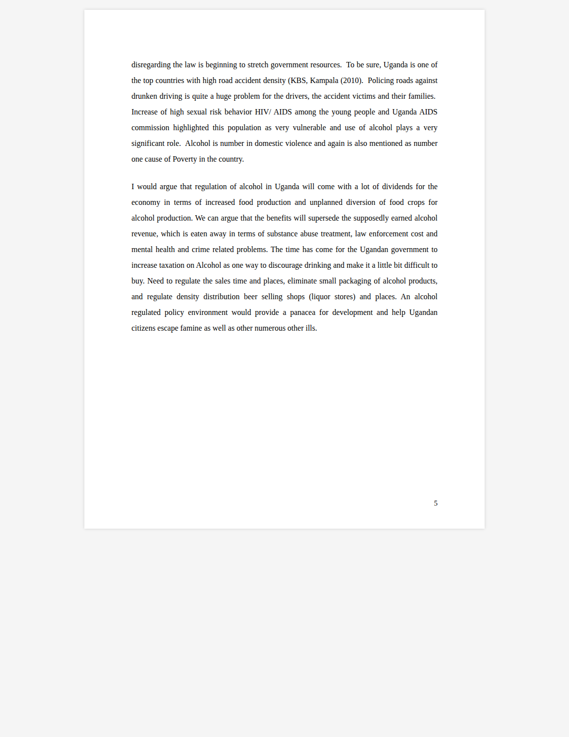disregarding the law is beginning to stretch government resources. To be sure, Uganda is one of the top countries with high road accident density (KBS, Kampala (2010). Policing roads against drunken driving is quite a huge problem for the drivers, the accident victims and their families. Increase of high sexual risk behavior HIV/ AIDS among the young people and Uganda AIDS commission highlighted this population as very vulnerable and use of alcohol plays a very significant role. Alcohol is number in domestic violence and again is also mentioned as number one cause of Poverty in the country.
I would argue that regulation of alcohol in Uganda will come with a lot of dividends for the economy in terms of increased food production and unplanned diversion of food crops for alcohol production. We can argue that the benefits will supersede the supposedly earned alcohol revenue, which is eaten away in terms of substance abuse treatment, law enforcement cost and mental health and crime related problems. The time has come for the Ugandan government to increase taxation on Alcohol as one way to discourage drinking and make it a little bit difficult to buy. Need to regulate the sales time and places, eliminate small packaging of alcohol products, and regulate density distribution beer selling shops (liquor stores) and places. An alcohol regulated policy environment would provide a panacea for development and help Ugandan citizens escape famine as well as other numerous other ills.
5